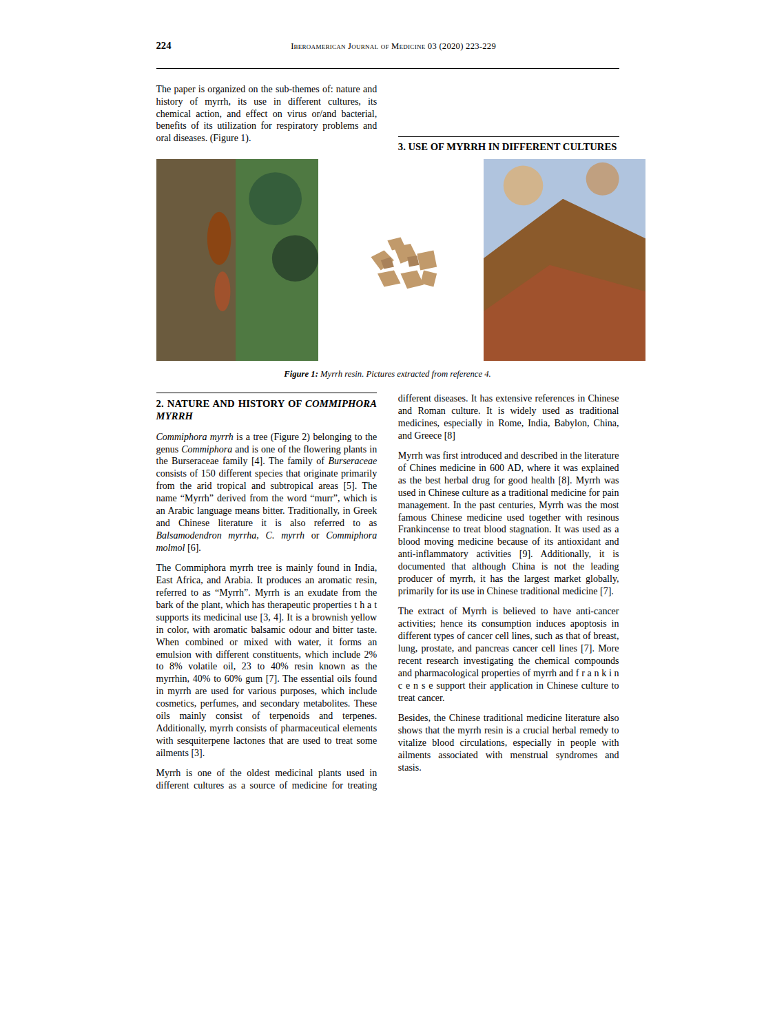224 Iberoamerican Journal of Medicine 03 (2020) 223-229
The paper is organized on the sub-themes of: nature and history of myrrh, its use in different cultures, its chemical action, and effect on virus or/and bacterial, benefits of its utilization for respiratory problems and oral diseases. (Figure 1).
3. USE OF MYRRH IN DIFFERENT CULTURES
Figure 1: Myrrh resin. Pictures extracted from reference 4.
2. NATURE AND HISTORY OF COMMIPHORA MYRRH
Commiphora myrrh is a tree (Figure 2) belonging to the genus Commiphora and is one of the flowering plants in the Burseraceae family [4]. The family of Burseraceae consists of 150 different species that originate primarily from the arid tropical and subtropical areas [5]. The name “Myrrh” derived from the word “murr”, which is an Arabic language means bitter. Traditionally, in Greek and Chinese literature it is also referred to as Balsamodendron myrrha, C. myrrh or Commiphora molmol [6].
The Commiphora myrrh tree is mainly found in India, East Africa, and Arabia. It produces an aromatic resin, referred to as “Myrrh”. Myrrh is an exudate from the bark of the plant, which has therapeutic properties t h a t supports its medicinal use [3, 4]. It is a brownish yellow in color, with aromatic balsamic odour and bitter taste. When combined or mixed with water, it forms an emulsion with different constituents, which include 2% to 8% volatile oil, 23 to 40% resin known as the myrrhin, 40% to 60% gum [7]. The essential oils found in myrrh are used for various purposes, which include cosmetics, perfumes, and secondary metabolites. These oils mainly consist of terpenoids and terpenes. Additionally, myrrh consists of pharmaceutical elements with sesquiterpene lactones that are used to treat some ailments [3].
Myrrh is one of the oldest medicinal plants used in different cultures as a source of medicine for treating different diseases. It has extensive references in Chinese and Roman culture. It is widely used as traditional medicines, especially in Rome, India, Babylon, China, and Greece [8]
Myrrh was first introduced and described in the literature of Chines medicine in 600 AD, where it was explained as the best herbal drug for good health [8]. Myrrh was used in Chinese culture as a traditional medicine for pain management. In the past centuries, Myrrh was the most famous Chinese medicine used together with resinous Frankincense to treat blood stagnation. It was used as a blood moving medicine because of its antioxidant and anti-inflammatory activities [9]. Additionally, it is documented that although China is not the leading producer of myrrh, it has the largest market globally, primarily for its use in Chinese traditional medicine [7].
The extract of Myrrh is believed to have anti-cancer activities; hence its consumption induces apoptosis in different types of cancer cell lines, such as that of breast, lung, prostate, and pancreas cancer cell lines [7]. More recent research investigating the chemical compounds and pharmacological properties of myrrh and f r a n k i n c e n s e support their application in Chinese culture to treat cancer.
Besides, the Chinese traditional medicine literature also shows that the myrrh resin is a crucial herbal remedy to vitalize blood circulations, especially in people with ailments associated with menstrual syndromes and stasis.